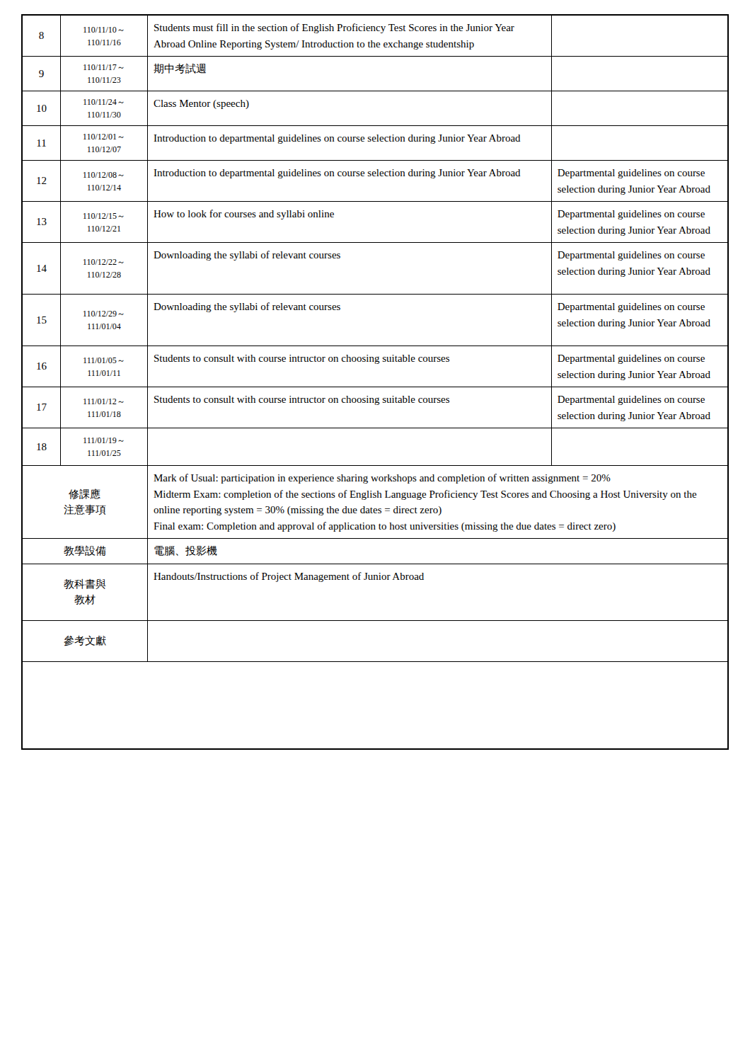| 8 | 110/11/10～ 110/11/16 | Students must fill in the section of English Proficiency Test Scores in the Junior Year Abroad Online Reporting System/ Introduction to the exchange studentship | |
| 9 | 110/11/17～ 110/11/23 | 期中考試週 | |
| 10 | 110/11/24～ 110/11/30 | Class Mentor (speech) | |
| 11 | 110/12/01～ 110/12/07 | Introduction to departmental guidelines on course selection during Junior Year Abroad | |
| 12 | 110/12/08～ 110/12/14 | Introduction to departmental guidelines on course selection during Junior Year Abroad | Departmental guidelines on course selection during Junior Year Abroad |
| 13 | 110/12/15～ 110/12/21 | How to look for courses and syllabi online | Departmental guidelines on course selection during Junior Year Abroad |
| 14 | 110/12/22～ 110/12/28 | Downloading the syllabi of relevant courses | Departmental guidelines on course selection during Junior Year Abroad |
| 15 | 110/12/29～ 111/01/04 | Downloading the syllabi of relevant courses | Departmental guidelines on course selection during Junior Year Abroad |
| 16 | 111/01/05～ 111/01/11 | Students to consult with course intructor on choosing suitable courses | Departmental guidelines on course selection during Junior Year Abroad |
| 17 | 111/01/12～ 111/01/18 | Students to consult with course intructor on choosing suitable courses | Departmental guidelines on course selection during Junior Year Abroad |
| 18 | 111/01/19～ 111/01/25 | | |
| 修課應 注意事項 | Mark of Usual: participation in experience sharing workshops and completion of written assignment = 20% Midterm Exam: completion of the sections of English Language Proficiency Test Scores and Choosing a Host University on the online reporting system = 30% (missing the due dates = direct zero) Final exam: Completion and approval of application to host universities (missing the due dates = direct zero) |
| 教學設備 | 電腦、投影機 |
| 教科書與 教材 | Handouts/Instructions of Project Management of Junior Abroad |
| 參考文獻 | |